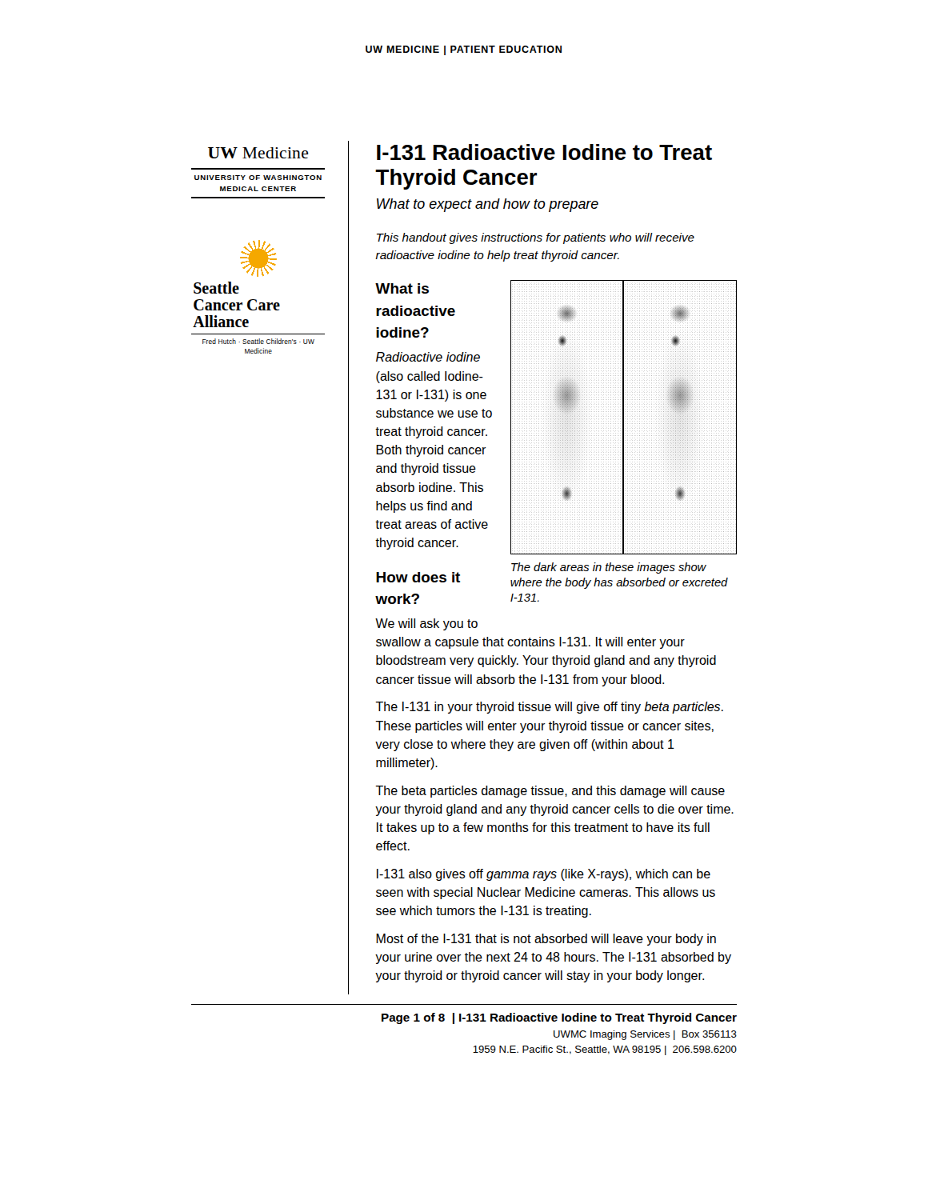UW MEDICINE | PATIENT EDUCATION
UW Medicine
UNIVERSITY OF WASHINGTON
MEDICAL CENTER
Seattle Cancer Care Alliance
Fred Hutch · Seattle Children's · UW Medicine
I-131 Radioactive Iodine to Treat Thyroid Cancer
What to expect and how to prepare
This handout gives instructions for patients who will receive radioactive iodine to help treat thyroid cancer.
The dark areas in these images show where the body has absorbed or excreted I-131.
What is radioactive iodine?
Radioactive iodine (also called Iodine-131 or I-131) is one substance we use to treat thyroid cancer. Both thyroid cancer and thyroid tissue absorb iodine. This helps us find and treat areas of active thyroid cancer.
How does it work?
We will ask you to swallow a capsule that contains I-131. It will enter your bloodstream very quickly. Your thyroid gland and any thyroid cancer tissue will absorb the I-131 from your blood.
The I-131 in your thyroid tissue will give off tiny beta particles. These particles will enter your thyroid tissue or cancer sites, very close to where they are given off (within about 1 millimeter).
The beta particles damage tissue, and this damage will cause your thyroid gland and any thyroid cancer cells to die over time. It takes up to a few months for this treatment to have its full effect.
I-131 also gives off gamma rays (like X-rays), which can be seen with special Nuclear Medicine cameras. This allows us see which tumors the I-131 is treating.
Most of the I-131 that is not absorbed will leave your body in your urine over the next 24 to 48 hours. The I-131 absorbed by your thyroid or thyroid cancer will stay in your body longer.
Page 1 of 8 | I-131 Radioactive Iodine to Treat Thyroid Cancer
UWMC Imaging Services | Box 356113
1959 N.E. Pacific St., Seattle, WA 98195 | 206.598.6200